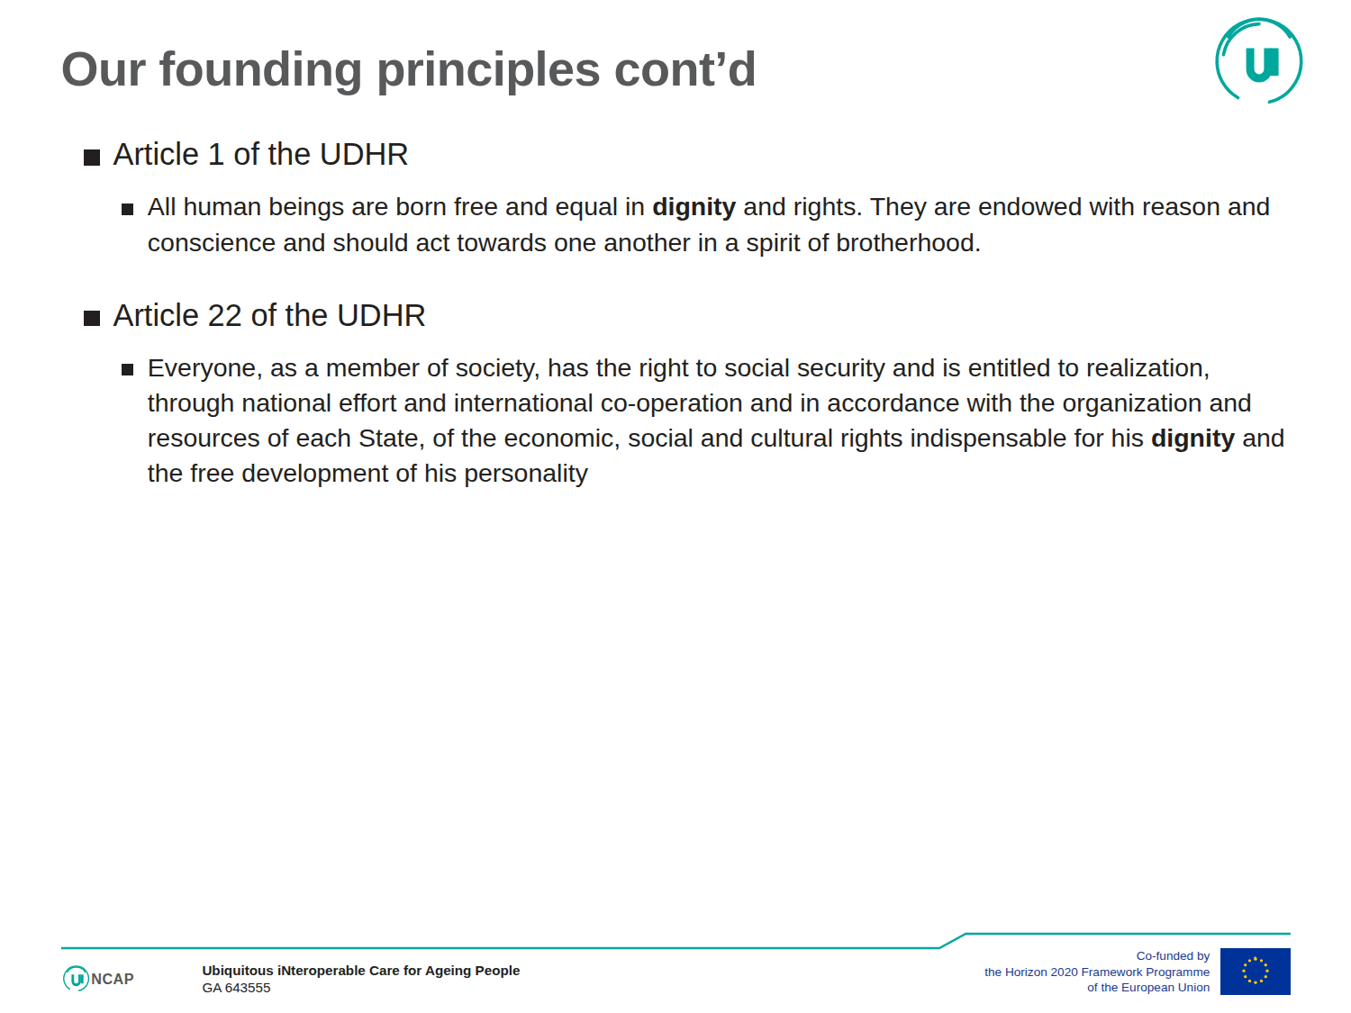UNCAP circular logo
Our founding principles cont’d
Article 1 of the UDHR
All human beings are born free and equal in dignity and rights. They are endowed with reason and conscience and should act towards one another in a spirit of brotherhood.
Article 22 of the UDHR
Everyone, as a member of society, has the right to social security and is entitled to realization, through national effort and international co-operation and in accordance with the organization and resources of each State, of the economic, social and cultural rights indispensable for his dignity and the free development of his personality
UNCAP logo NCAP
Ubiquitous iNteroperable Care for Ageing People
GA 643555
Co-funded by
the Horizon 2020 Framework Programme
of the European Union
EU flag